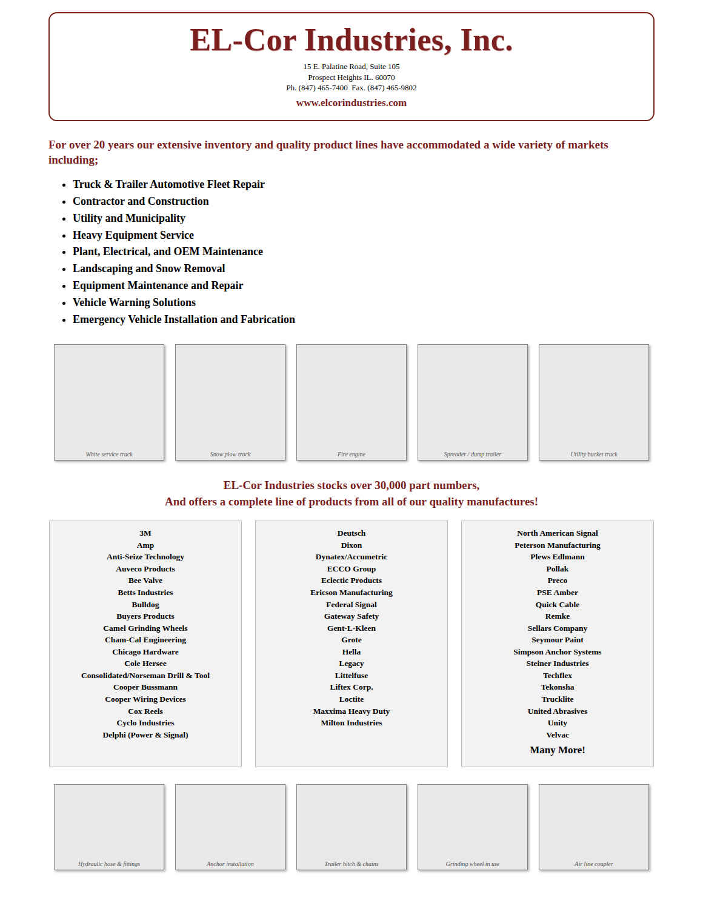EL-Cor Industries, Inc.
15 E. Palatine Road, Suite 105
Prospect Heights IL. 60070
Ph. (847) 465-7400 Fax. (847) 465-9802
www.elcorindustries.com
For over 20 years our extensive inventory and quality product lines have accommodated a wide variety of markets including;
Truck & Trailer Automotive Fleet Repair
Contractor and Construction
Utility and Municipality
Heavy Equipment Service
Plant, Electrical, and OEM Maintenance
Landscaping and Snow Removal
Equipment Maintenance and Repair
Vehicle Warning Solutions
Emergency Vehicle Installation and Fabrication
White service truck
Snow plow truck
Fire engine
Spreader / dump trailer
Utility bucket truck
EL-Cor Industries stocks over 30,000 part numbers,
And offers a complete line of products from all of our quality manufactures!
3M
Amp
Anti-Seize Technology
Auveco Products
Bee Valve
Betts Industries
Bulldog
Buyers Products
Camel Grinding Wheels
Cham-Cal Engineering
Chicago Hardware
Cole Hersee
Consolidated/Norseman Drill & Tool
Cooper Bussmann
Cooper Wiring Devices
Cox Reels
Cyclo Industries
Delphi (Power & Signal)
Deutsch
Dixon
Dynatex/Accumetric
ECCO Group
Eclectic Products
Ericson Manufacturing
Federal Signal
Gateway Safety
Gent-L-Kleen
Grote
Hella
Legacy
Littelfuse
Liftex Corp.
Loctite
Maxxima Heavy Duty
Milton Industries
North American Signal
Peterson Manufacturing
Plews Edlmann
Pollak
Preco
PSE Amber
Quick Cable
Remke
Sellars Company
Seymour Paint
Simpson Anchor Systems
Steiner Industries
Techflex
Tekonsha
Trucklite
United Abrasives
Unity
Velvac
Many More!
Hydraulic hose & fittings
Anchor installation
Trailer hitch & chains
Grinding wheel in use
Air line coupler